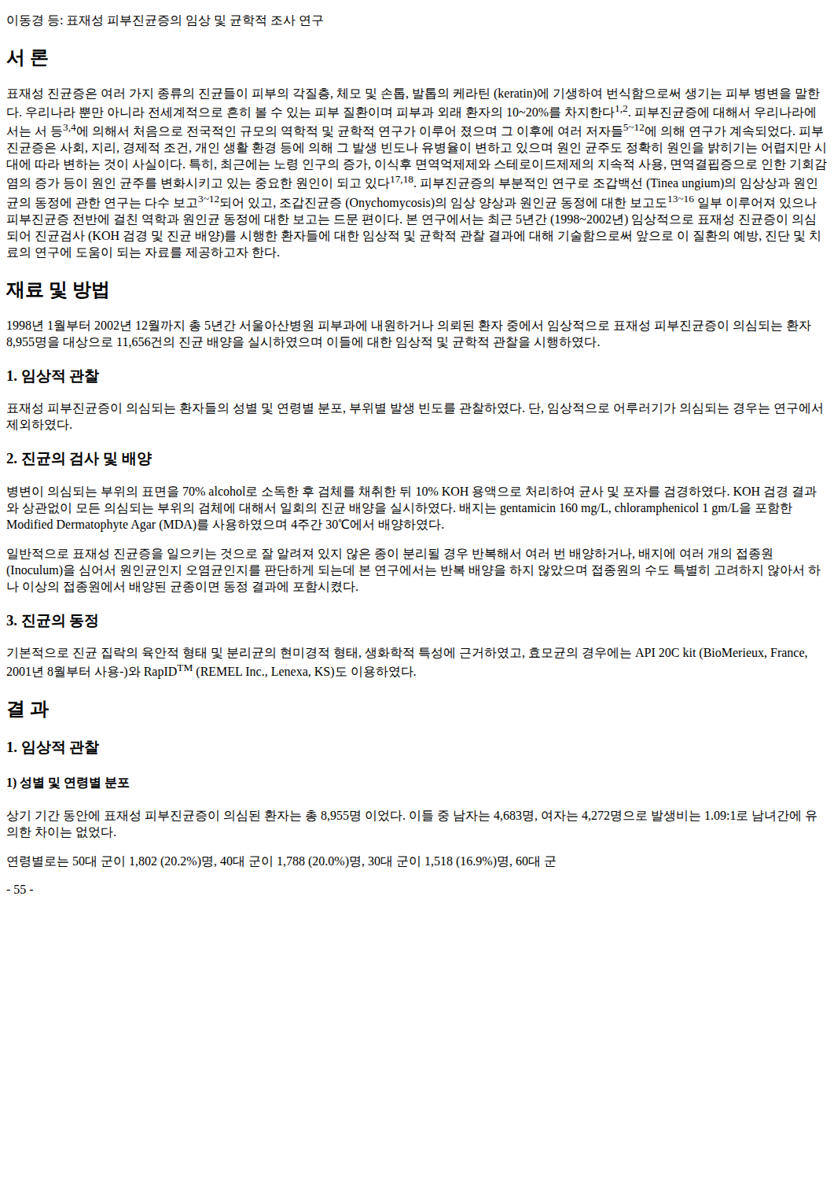이동경 등: 표재성 피부진균증의 임상 및 균학적 조사 연구
서 론
표재성 진균증은 여러 가지 종류의 진균들이 피부의 각질층, 체모 및 손톱, 발톱의 케라틴 (keratin)에 기생하여 번식함으로써 생기는 피부 병변을 말한다. 우리나라 뿐만 아니라 전세계적으로 흔히 볼 수 있는 피부 질환이며 피부과 외래 환자의 10~20%를 차지한다1,2. 피부진균증에 대해서 우리나라에서는 서 등3,4에 의해서 처음으로 전국적인 규모의 역학적 및 균학적 연구가 이루어 졌으며 그 이후에 여러 저자들5~12에 의해 연구가 계속되었다. 피부진균증은 사회, 지리, 경제적 조건, 개인 생활 환경 등에 의해 그 발생 빈도나 유병율이 변하고 있으며 원인 균주도 정확히 원인을 밝히기는 어렵지만 시대에 따라 변하는 것이 사실이다. 특히, 최근에는 노령 인구의 증가, 이식후 면역억제제와 스테로이드제제의 지속적 사용, 면역결핍증으로 인한 기회감염의 증가 등이 원인 균주를 변화시키고 있는 중요한 원인이 되고 있다17,18. 피부진균증의 부분적인 연구로 조갑백선 (Tinea ungium)의 임상상과 원인균의 동정에 관한 연구는 다수 보고3~12되어 있고, 조갑진균증 (Onychomycosis)의 임상 양상과 원인균 동정에 대한 보고도13~16 일부 이루어져 있으나 피부진균증 전반에 걸친 역학과 원인균 동정에 대한 보고는 드문 편이다. 본 연구에서는 최근 5년간 (1998~2002년) 임상적으로 표재성 진균증이 의심되어 진균검사 (KOH 검경 및 진균 배양)를 시행한 환자들에 대한 임상적 및 균학적 관찰 결과에 대해 기술함으로써 앞으로 이 질환의 예방, 진단 및 치료의 연구에 도움이 되는 자료를 제공하고자 한다.
재료 및 방법
1998년 1월부터 2002년 12월까지 총 5년간 서울아산병원 피부과에 내원하거나 의뢰된 환자 중에서 임상적으로 표재성 피부진균증이 의심되는 환자 8,955명을 대상으로 11,656건의 진균 배양을 실시하였으며 이들에 대한 임상적 및 균학적 관찰을 시행하였다.
1. 임상적 관찰
표재성 피부진균증이 의심되는 환자들의 성별 및 연령별 분포, 부위별 발생 빈도를 관찰하였다. 단, 임상적으로 어루러기가 의심되는 경우는 연구에서 제외하였다.
2. 진균의 검사 및 배양
병변이 의심되는 부위의 표면을 70% alcohol로 소독한 후 검체를 채취한 뒤 10% KOH 용액으로 처리하여 균사 및 포자를 검경하였다. KOH 검경 결과와 상관없이 모든 의심되는 부위의 검체에 대해서 일회의 진균 배양을 실시하였다. 배지는 gentamicin 160 mg/L, chloramphenicol 1 gm/L을 포함한 Modified Dermatophyte Agar (MDA)를 사용하였으며 4주간 30℃에서 배양하였다.
일반적으로 표재성 진균증을 일으키는 것으로 잘 알려져 있지 않은 종이 분리될 경우 반복해서 여러 번 배양하거나, 배지에 여러 개의 접종원 (Inoculum)을 심어서 원인균인지 오염균인지를 판단하게 되는데 본 연구에서는 반복 배양을 하지 않았으며 접종원의 수도 특별히 고려하지 않아서 하나 이상의 접종원에서 배양된 균종이면 동정 결과에 포함시켰다.
3. 진균의 동정
기본적으로 진균 집락의 육안적 형태 및 분리균의 현미경적 형태, 생화학적 특성에 근거하였고, 효모균의 경우에는 API 20C kit (BioMerieux, France, 2001년 8월부터 사용-)와 RapIDTM (REMEL Inc., Lenexa, KS)도 이용하였다.
결 과
1. 임상적 관찰
1) 성별 및 연령별 분포
상기 기간 동안에 표재성 피부진균증이 의심된 환자는 총 8,955명 이었다. 이들 중 남자는 4,683명, 여자는 4,272명으로 발생비는 1.09:1로 남녀간에 유의한 차이는 없었다.
연령별로는 50대 군이 1,802 (20.2%)명, 40대 군이 1,788 (20.0%)명, 30대 군이 1,518 (16.9%)명, 60대 군
- 55 -